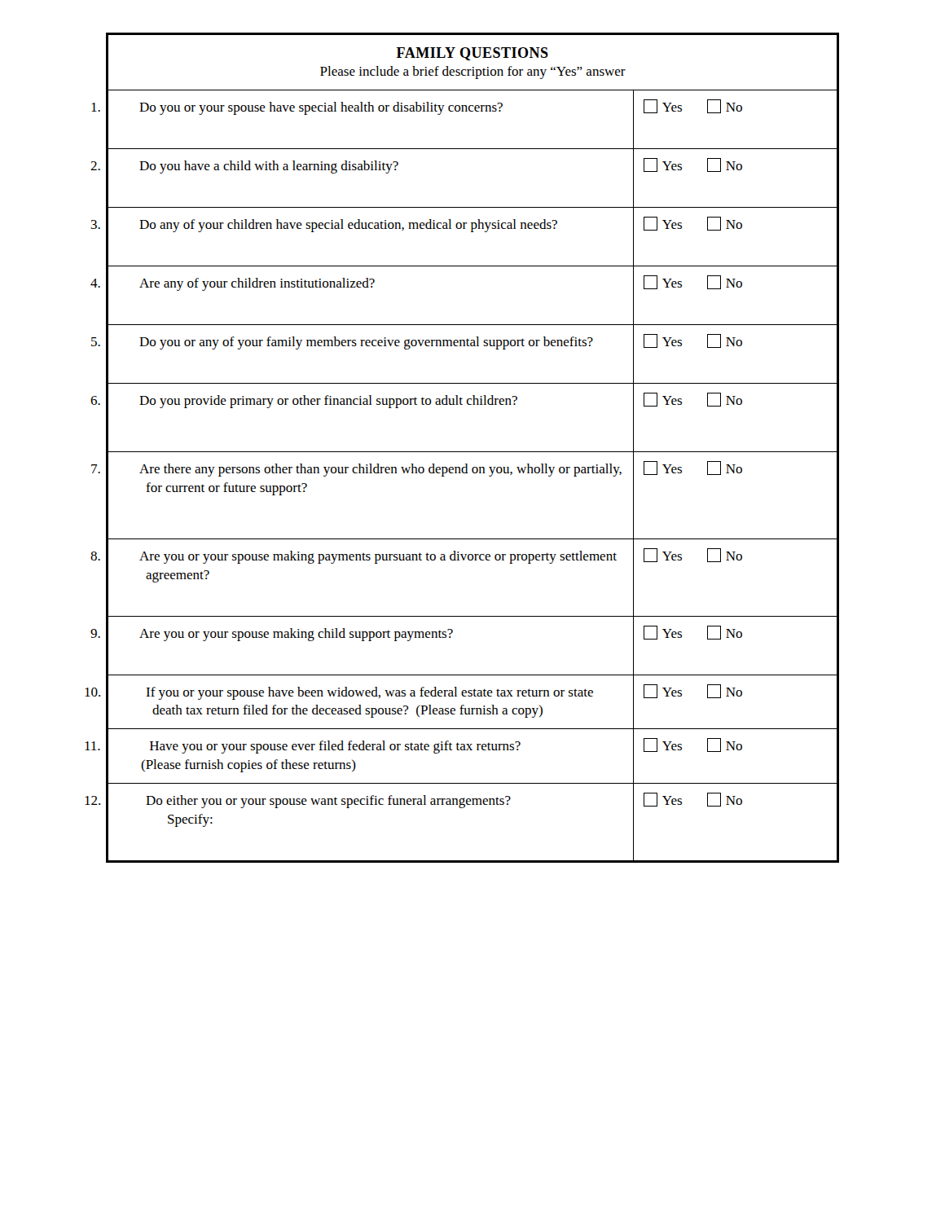| FAMILY QUESTIONS Please include a brief description for any “Yes” answer |
| 1. Do you or your spouse have special health or disability concerns? | Yes No |
| 2. Do you have a child with a learning disability? | Yes No |
| 3. Do any of your children have special education, medical or physical needs? | Yes No |
| 4. Are any of your children institutionalized? | Yes No |
| 5. Do you or any of your family members receive governmental support or benefits? | Yes No |
| 6. Do you provide primary or other financial support to adult children? | Yes No |
| 7. Are there any persons other than your children who depend on you, wholly or partially, for current or future support? | Yes No |
| 8. Are you or your spouse making payments pursuant to a divorce or property settlement agreement? | Yes No |
| 9. Are you or your spouse making child support payments? | Yes No |
| 10. If you or your spouse have been widowed, was a federal estate tax return or state death tax return filed for the deceased spouse? (Please furnish a copy) | Yes No |
| 11. Have you or your spouse ever filed federal or state gift tax returns? (Please furnish copies of these returns) | Yes No |
| 12. Do either you or your spouse want specific funeral arrangements? Specify: | Yes No |